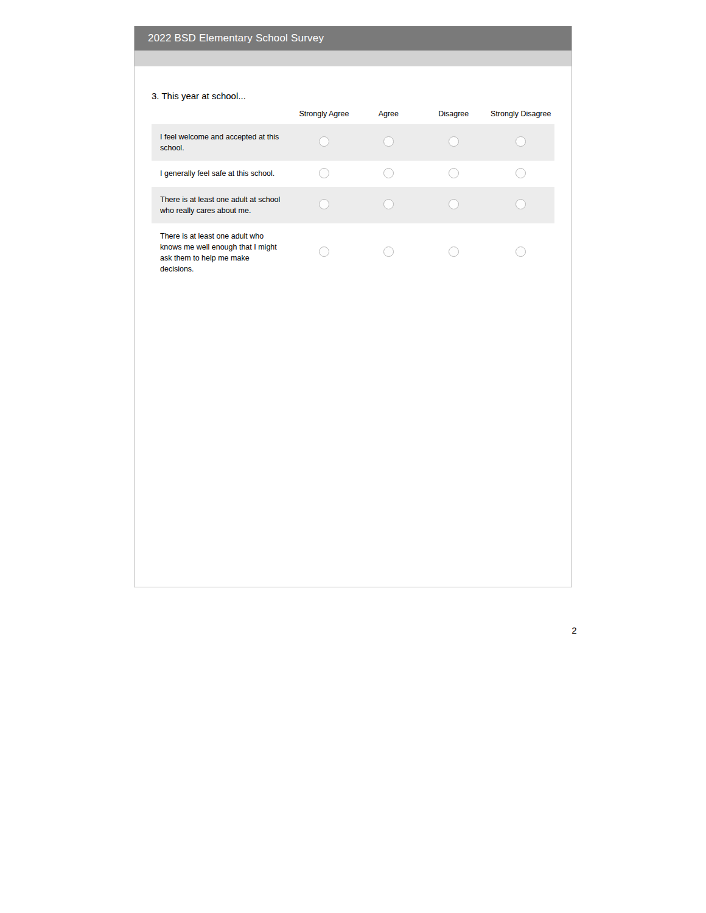2022 BSD Elementary School Survey
3. This year at school...
| | Strongly Agree | Agree | Disagree | Strongly Disagree |
| --- | --- | --- | --- | --- |
| I feel welcome and accepted at this school. | | | | |
| I generally feel safe at this school. | | | | |
| There is at least one adult at school who really cares about me. | | | | |
| There is at least one adult who knows me well enough that I might ask them to help me make decisions. | | | | |
2